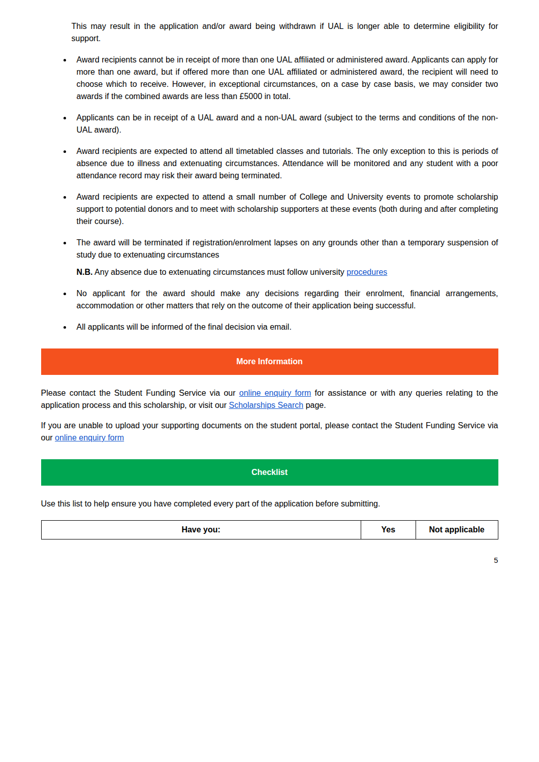This may result in the application and/or award being withdrawn if UAL is longer able to determine eligibility for support.
Award recipients cannot be in receipt of more than one UAL affiliated or administered award. Applicants can apply for more than one award, but if offered more than one UAL affiliated or administered award, the recipient will need to choose which to receive. However, in exceptional circumstances, on a case by case basis, we may consider two awards if the combined awards are less than £5000 in total.
Applicants can be in receipt of a UAL award and a non-UAL award (subject to the terms and conditions of the non-UAL award).
Award recipients are expected to attend all timetabled classes and tutorials. The only exception to this is periods of absence due to illness and extenuating circumstances. Attendance will be monitored and any student with a poor attendance record may risk their award being terminated.
Award recipients are expected to attend a small number of College and University events to promote scholarship support to potential donors and to meet with scholarship supporters at these events (both during and after completing their course).
The award will be terminated if registration/enrolment lapses on any grounds other than a temporary suspension of study due to extenuating circumstances
N.B. Any absence due to extenuating circumstances must follow university procedures
No applicant for the award should make any decisions regarding their enrolment, financial arrangements, accommodation or other matters that rely on the outcome of their application being successful.
All applicants will be informed of the final decision via email.
More Information
Please contact the Student Funding Service via our online enquiry form for assistance or with any queries relating to the application process and this scholarship, or visit our Scholarships Search page.
If you are unable to upload your supporting documents on the student portal, please contact the Student Funding Service via our online enquiry form
Checklist
Use this list to help ensure you have completed every part of the application before submitting.
| Have you: | Yes | Not applicable |
5